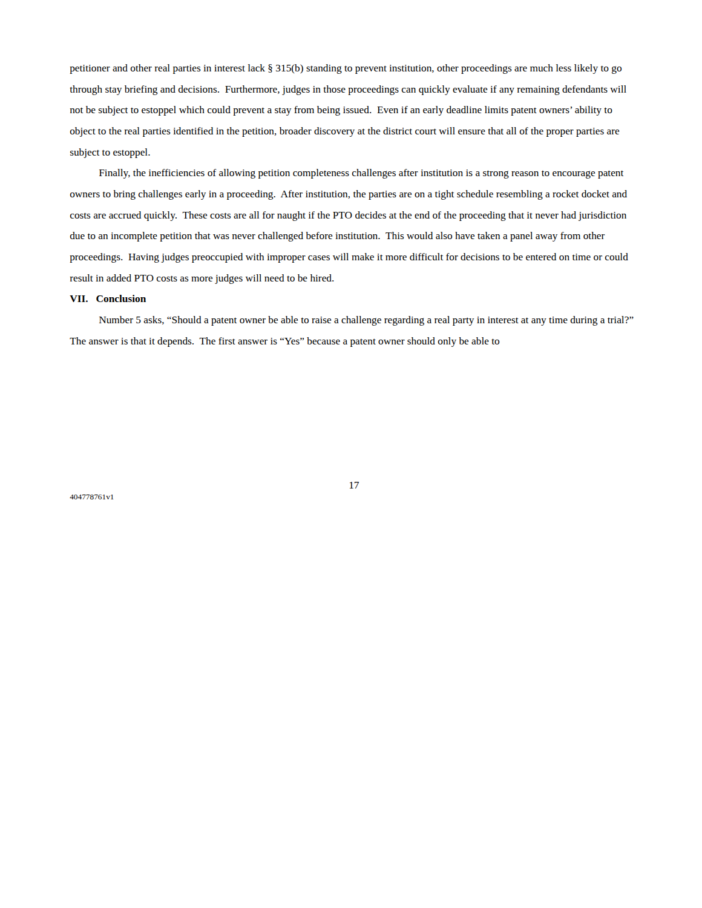petitioner and other real parties in interest lack § 315(b) standing to prevent institution, other proceedings are much less likely to go through stay briefing and decisions. Furthermore, judges in those proceedings can quickly evaluate if any remaining defendants will not be subject to estoppel which could prevent a stay from being issued. Even if an early deadline limits patent owners’ ability to object to the real parties identified in the petition, broader discovery at the district court will ensure that all of the proper parties are subject to estoppel.
Finally, the inefficiencies of allowing petition completeness challenges after institution is a strong reason to encourage patent owners to bring challenges early in a proceeding. After institution, the parties are on a tight schedule resembling a rocket docket and costs are accrued quickly. These costs are all for naught if the PTO decides at the end of the proceeding that it never had jurisdiction due to an incomplete petition that was never challenged before institution. This would also have taken a panel away from other proceedings. Having judges preoccupied with improper cases will make it more difficult for decisions to be entered on time or could result in added PTO costs as more judges will need to be hired.
VII. Conclusion
Number 5 asks, “Should a patent owner be able to raise a challenge regarding a real party in interest at any time during a trial?” The answer is that it depends. The first answer is “Yes” because a patent owner should only be able to
17
404778761v1